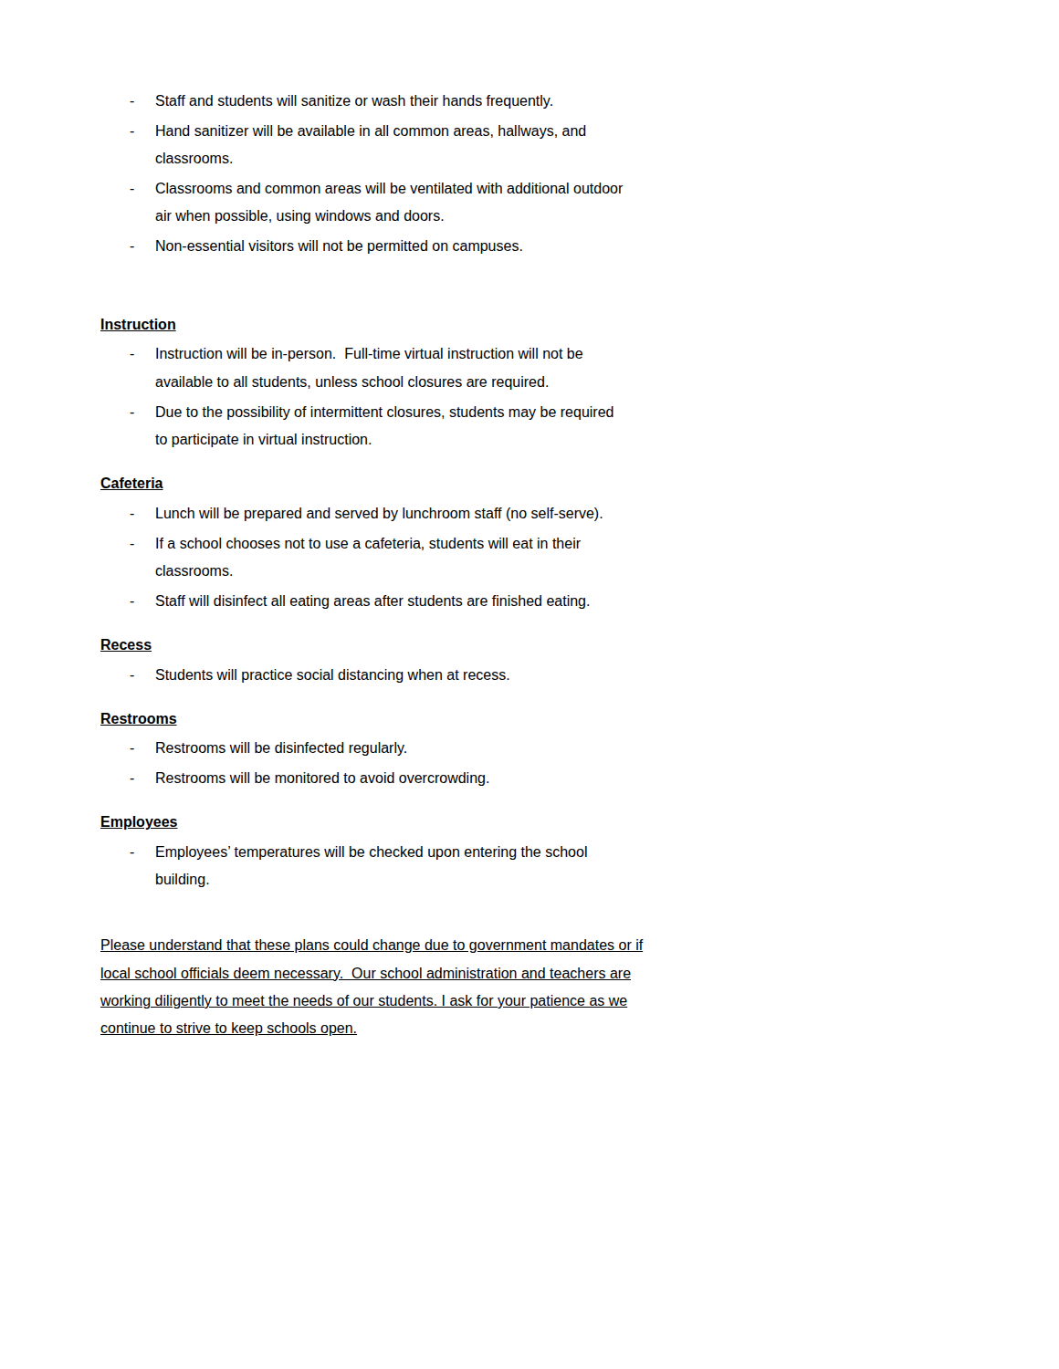Staff and students will sanitize or wash their hands frequently.
Hand sanitizer will be available in all common areas, hallways, and classrooms.
Classrooms and common areas will be ventilated with additional outdoor air when possible, using windows and doors.
Non-essential visitors will not be permitted on campuses.
Instruction
Instruction will be in-person. Full-time virtual instruction will not be available to all students, unless school closures are required.
Due to the possibility of intermittent closures, students may be required to participate in virtual instruction.
Cafeteria
Lunch will be prepared and served by lunchroom staff (no self-serve).
If a school chooses not to use a cafeteria, students will eat in their classrooms.
Staff will disinfect all eating areas after students are finished eating.
Recess
Students will practice social distancing when at recess.
Restrooms
Restrooms will be disinfected regularly.
Restrooms will be monitored to avoid overcrowding.
Employees
Employees’ temperatures will be checked upon entering the school building.
Please understand that these plans could change due to government mandates or if local school officials deem necessary. Our school administration and teachers are working diligently to meet the needs of our students. I ask for your patience as we continue to strive to keep schools open.